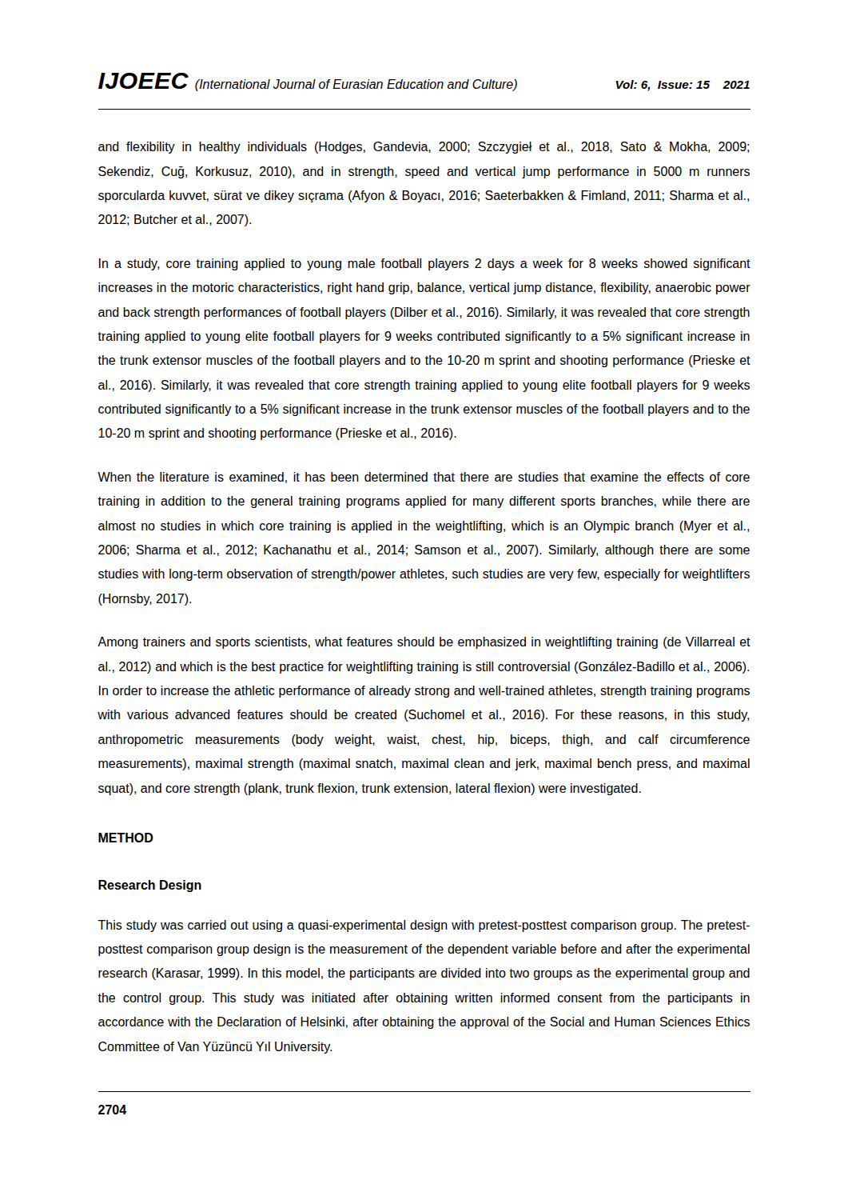IJOEEC (International Journal of Eurasian Education and Culture) Vol: 6, Issue: 15 2021
and flexibility in healthy individuals (Hodges, Gandevia, 2000; Szczygieł et al., 2018, Sato & Mokha, 2009; Sekendiz, Cuğ, Korkusuz, 2010), and in strength, speed and vertical jump performance in 5000 m runners sporcularda kuvvet, sürat ve dikey sıçrama (Afyon & Boyacı, 2016; Saeterbakken & Fimland, 2011; Sharma et al., 2012; Butcher et al., 2007).
In a study, core training applied to young male football players 2 days a week for 8 weeks showed significant increases in the motoric characteristics, right hand grip, balance, vertical jump distance, flexibility, anaerobic power and back strength performances of football players (Dilber et al., 2016). Similarly, it was revealed that core strength training applied to young elite football players for 9 weeks contributed significantly to a 5% significant increase in the trunk extensor muscles of the football players and to the 10-20 m sprint and shooting performance (Prieske et al., 2016). Similarly, it was revealed that core strength training applied to young elite football players for 9 weeks contributed significantly to a 5% significant increase in the trunk extensor muscles of the football players and to the 10-20 m sprint and shooting performance (Prieske et al., 2016).
When the literature is examined, it has been determined that there are studies that examine the effects of core training in addition to the general training programs applied for many different sports branches, while there are almost no studies in which core training is applied in the weightlifting, which is an Olympic branch (Myer et al., 2006; Sharma et al., 2012; Kachanathu et al., 2014; Samson et al., 2007). Similarly, although there are some studies with long-term observation of strength/power athletes, such studies are very few, especially for weightlifters (Hornsby, 2017).
Among trainers and sports scientists, what features should be emphasized in weightlifting training (de Villarreal et al., 2012) and which is the best practice for weightlifting training is still controversial (González-Badillo et al., 2006). In order to increase the athletic performance of already strong and well-trained athletes, strength training programs with various advanced features should be created (Suchomel et al., 2016). For these reasons, in this study, anthropometric measurements (body weight, waist, chest, hip, biceps, thigh, and calf circumference measurements), maximal strength (maximal snatch, maximal clean and jerk, maximal bench press, and maximal squat), and core strength (plank, trunk flexion, trunk extension, lateral flexion) were investigated.
METHOD
Research Design
This study was carried out using a quasi-experimental design with pretest-posttest comparison group. The pretest-posttest comparison group design is the measurement of the dependent variable before and after the experimental research (Karasar, 1999). In this model, the participants are divided into two groups as the experimental group and the control group. This study was initiated after obtaining written informed consent from the participants in accordance with the Declaration of Helsinki, after obtaining the approval of the Social and Human Sciences Ethics Committee of Van Yüzüncü Yıl University.
2704